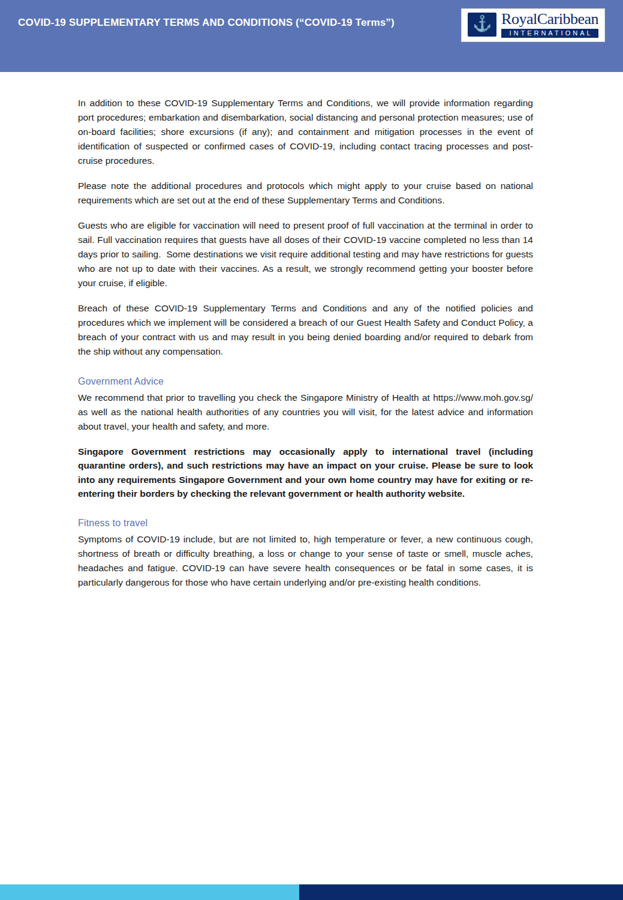COVID-19 SUPPLEMENTARY TERMS AND CONDITIONS (“COVID-19 Terms”)
⚓
RoyalCaribbean
INTERNATIONAL
In addition to these COVID-19 Supplementary Terms and Conditions, we will provide information regarding port procedures; embarkation and disembarkation, social distancing and personal protection measures; use of on-board facilities; shore excursions (if any); and containment and mitigation processes in the event of identification of suspected or confirmed cases of COVID-19, including contact tracing processes and post-cruise procedures.
Please note the additional procedures and protocols which might apply to your cruise based on national requirements which are set out at the end of these Supplementary Terms and Conditions.
Guests who are eligible for vaccination will need to present proof of full vaccination at the terminal in order to sail. Full vaccination requires that guests have all doses of their COVID-19 vaccine completed no less than 14 days prior to sailing. Some destinations we visit require additional testing and may have restrictions for guests who are not up to date with their vaccines. As a result, we strongly recommend getting your booster before your cruise, if eligible.
Breach of these COVID-19 Supplementary Terms and Conditions and any of the notified policies and procedures which we implement will be considered a breach of our Guest Health Safety and Conduct Policy, a breach of your contract with us and may result in you being denied boarding and/or required to debark from the ship without any compensation.
Government Advice
We recommend that prior to travelling you check the Singapore Ministry of Health at https://www.moh.gov.sg/ as well as the national health authorities of any countries you will visit, for the latest advice and information about travel, your health and safety, and more.
Singapore Government restrictions may occasionally apply to international travel (including quarantine orders), and such restrictions may have an impact on your cruise. Please be sure to look into any requirements Singapore Government and your own home country may have for exiting or re-entering their borders by checking the relevant government or health authority website.
Fitness to travel
Symptoms of COVID-19 include, but are not limited to, high temperature or fever, a new continuous cough, shortness of breath or difficulty breathing, a loss or change to your sense of taste or smell, muscle aches, headaches and fatigue. COVID-19 can have severe health consequences or be fatal in some cases, it is particularly dangerous for those who have certain underlying and/or pre-existing health conditions.